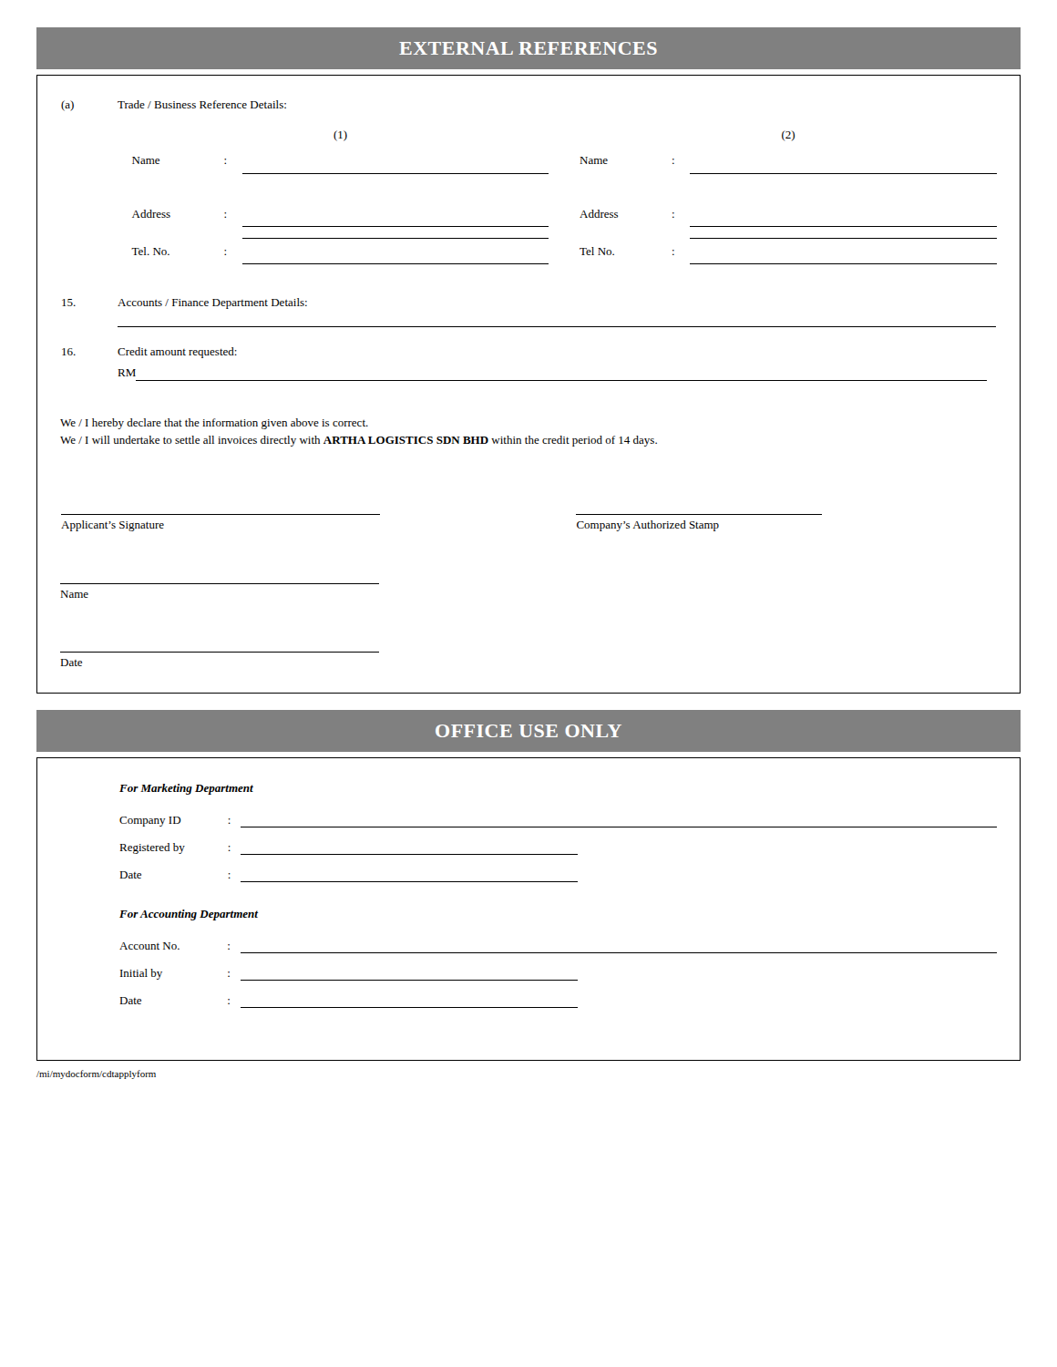EXTERNAL REFERENCES
| (a) | Trade / Business Reference Details: |
| | (1) | | (2) |
| | Name | : | | | Name | : | |
| | Address | : | | | Address | : | |
| | Tel. No. | : | | | Tel No. | : | |
| 15. | Accounts / Finance Department Details: |
| 16. | Credit amount requested: |
| | RM |
We / I hereby declare that the information given above is correct.
We / I will undertake to settle all invoices directly with ARTHA LOGISTICS SDN BHD within the credit period of 14 days.
| Applicant’s Signature | Company’s Authorized Stamp |
Name
Date
OFFICE USE ONLY
For Marketing Department
| Company ID | : | |
| Registered by | : | |
| Date | : | |
For Accounting Department
| Account No. | : | |
| Initial by | : | |
| Date | : | |
/mi/mydocform/cdtapplyform